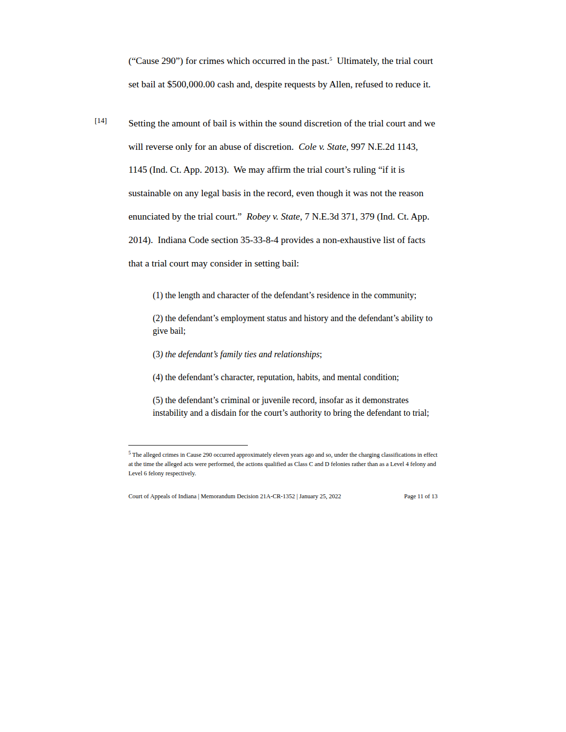(“Cause 290”) for crimes which occurred in the past.5 Ultimately, the trial court set bail at $500,000.00 cash and, despite requests by Allen, refused to reduce it.
[14]
Setting the amount of bail is within the sound discretion of the trial court and we will reverse only for an abuse of discretion. Cole v. State, 997 N.E.2d 1143, 1145 (Ind. Ct. App. 2013). We may affirm the trial court’s ruling “if it is sustainable on any legal basis in the record, even though it was not the reason enunciated by the trial court.” Robey v. State, 7 N.E.3d 371, 379 (Ind. Ct. App. 2014). Indiana Code section 35-33-8-4 provides a non-exhaustive list of facts that a trial court may consider in setting bail:
(1) the length and character of the defendant’s residence in the community;
(2) the defendant’s employment status and history and the defendant’s ability to give bail;
(3) the defendant’s family ties and relationships;
(4) the defendant’s character, reputation, habits, and mental condition;
(5) the defendant’s criminal or juvenile record, insofar as it demonstrates instability and a disdain for the court’s authority to bring the defendant to trial;
5 The alleged crimes in Cause 290 occurred approximately eleven years ago and so, under the charging classifications in effect at the time the alleged acts were performed, the actions qualified as Class C and D felonies rather than as a Level 4 felony and Level 6 felony respectively.
Court of Appeals of Indiana | Memorandum Decision 21A-CR-1352 | January 25, 2022 Page 11 of 13